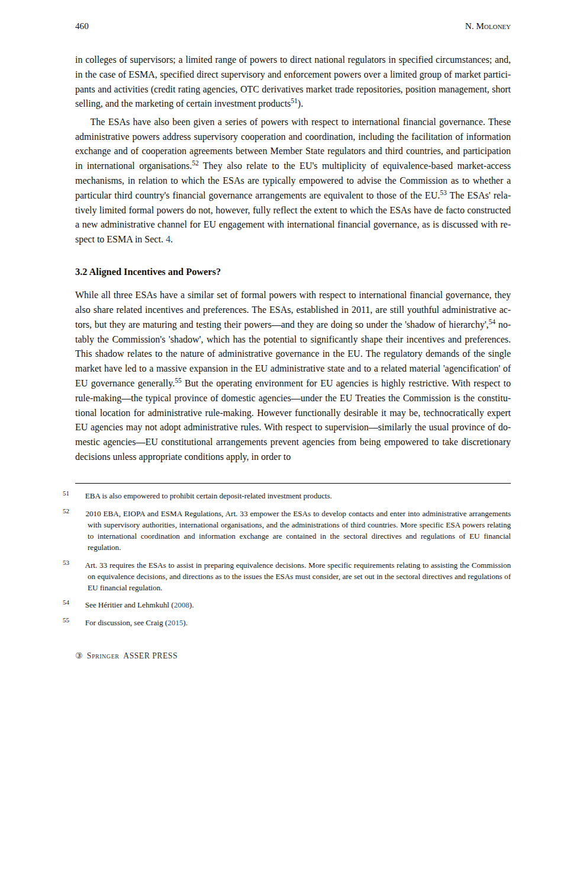460 N. Moloney
in colleges of supervisors; a limited range of powers to direct national regulators in specified circumstances; and, in the case of ESMA, specified direct supervisory and enforcement powers over a limited group of market participants and activities (credit rating agencies, OTC derivatives market trade repositories, position management, short selling, and the marketing of certain investment products51).
The ESAs have also been given a series of powers with respect to international financial governance. These administrative powers address supervisory cooperation and coordination, including the facilitation of information exchange and of cooperation agreements between Member State regulators and third countries, and participation in international organisations.52 They also relate to the EU's multiplicity of equivalence-based market-access mechanisms, in relation to which the ESAs are typically empowered to advise the Commission as to whether a particular third country's financial governance arrangements are equivalent to those of the EU.53 The ESAs' relatively limited formal powers do not, however, fully reflect the extent to which the ESAs have de facto constructed a new administrative channel for EU engagement with international financial governance, as is discussed with respect to ESMA in Sect. 4.
3.2 Aligned Incentives and Powers?
While all three ESAs have a similar set of formal powers with respect to international financial governance, they also share related incentives and preferences. The ESAs, established in 2011, are still youthful administrative actors, but they are maturing and testing their powers—and they are doing so under the 'shadow of hierarchy',54 notably the Commission's 'shadow', which has the potential to significantly shape their incentives and preferences. This shadow relates to the nature of administrative governance in the EU. The regulatory demands of the single market have led to a massive expansion in the EU administrative state and to a related material 'agencification' of EU governance generally.55 But the operating environment for EU agencies is highly restrictive. With respect to rule-making—the typical province of domestic agencies—under the EU Treaties the Commission is the constitutional location for administrative rule-making. However functionally desirable it may be, technocratically expert EU agencies may not adopt administrative rules. With respect to supervision—similarly the usual province of domestic agencies—EU constitutional arrangements prevent agencies from being empowered to take discretionary decisions unless appropriate conditions apply, in order to
51 EBA is also empowered to prohibit certain deposit-related investment products.
52 2010 EBA, EIOPA and ESMA Regulations, Art. 33 empower the ESAs to develop contacts and enter into administrative arrangements with supervisory authorities, international organisations, and the administrations of third countries. More specific ESA powers relating to international coordination and information exchange are contained in the sectoral directives and regulations of EU financial regulation.
53 Art. 33 requires the ESAs to assist in preparing equivalence decisions. More specific requirements relating to assisting the Commission on equivalence decisions, and directions as to the issues the ESAs must consider, are set out in the sectoral directives and regulations of EU financial regulation.
54 See Héritier and Lehmkuhl (2008).
55 For discussion, see Craig (2015).
③ Springer ASSER PRESS